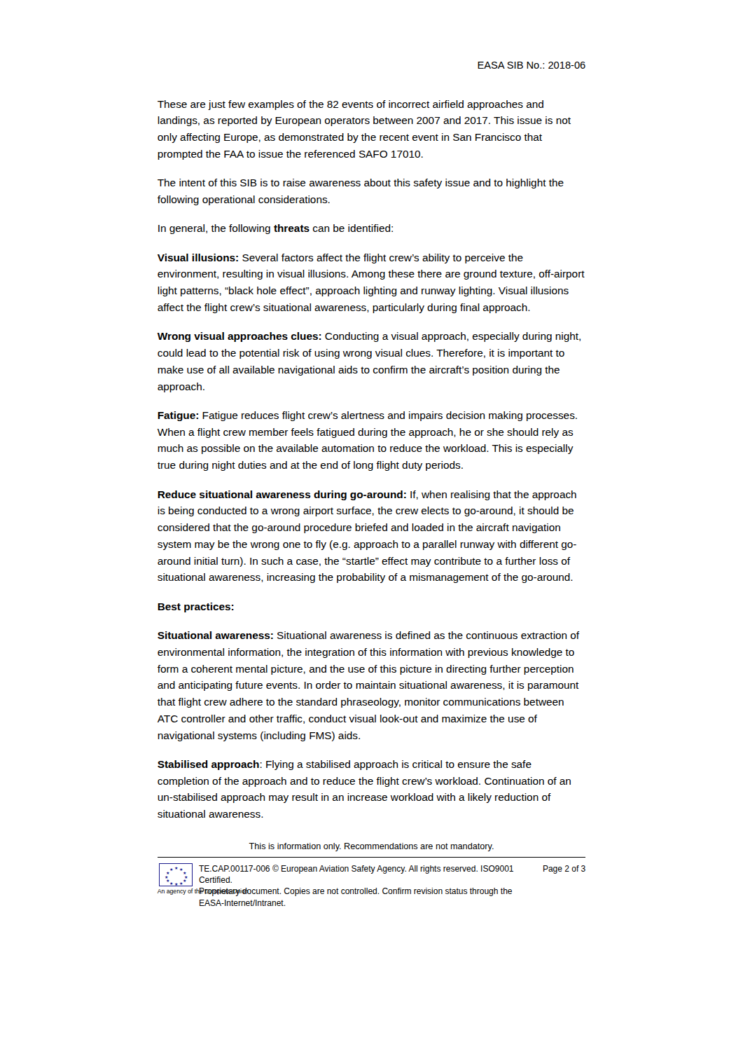EASA SIB No.: 2018-06
These are just few examples of the 82 events of incorrect airfield approaches and landings, as reported by European operators between 2007 and 2017. This issue is not only affecting Europe, as demonstrated by the recent event in San Francisco that prompted the FAA to issue the referenced SAFO 17010.
The intent of this SIB is to raise awareness about this safety issue and to highlight the following operational considerations.
In general, the following threats can be identified:
Visual illusions: Several factors affect the flight crew’s ability to perceive the environment, resulting in visual illusions. Among these there are ground texture, off-airport light patterns, “black hole effect”, approach lighting and runway lighting. Visual illusions affect the flight crew’s situational awareness, particularly during final approach.
Wrong visual approaches clues: Conducting a visual approach, especially during night, could lead to the potential risk of using wrong visual clues. Therefore, it is important to make use of all available navigational aids to confirm the aircraft’s position during the approach.
Fatigue: Fatigue reduces flight crew’s alertness and impairs decision making processes. When a flight crew member feels fatigued during the approach, he or she should rely as much as possible on the available automation to reduce the workload. This is especially true during night duties and at the end of long flight duty periods.
Reduce situational awareness during go-around: If, when realising that the approach is being conducted to a wrong airport surface, the crew elects to go-around, it should be considered that the go-around procedure briefed and loaded in the aircraft navigation system may be the wrong one to fly (e.g. approach to a parallel runway with different go-around initial turn). In such a case, the “startle” effect may contribute to a further loss of situational awareness, increasing the probability of a mismanagement of the go-around.
Best practices:
Situational awareness: Situational awareness is defined as the continuous extraction of environmental information, the integration of this information with previous knowledge to form a coherent mental picture, and the use of this picture in directing further perception and anticipating future events. In order to maintain situational awareness, it is paramount that flight crew adhere to the standard phraseology, monitor communications between ATC controller and other traffic, conduct visual look-out and maximize the use of navigational systems (including FMS) aids.
Stabilised approach: Flying a stabilised approach is critical to ensure the safe completion of the approach and to reduce the flight crew’s workload. Continuation of an un-stabilised approach may result in an increase workload with a likely reduction of situational awareness.
This is information only. Recommendations are not mandatory.
★ ★ ★ ★ ★ ★ ★ ★ ★ ★ ★ ★
An agency of the European Union
TE.CAP.00117-006 © European Aviation Safety Agency. All rights reserved. ISO9001 Certified.
Proprietary document. Copies are not controlled. Confirm revision status through the EASA-Internet/Intranet.
Page 2 of 3